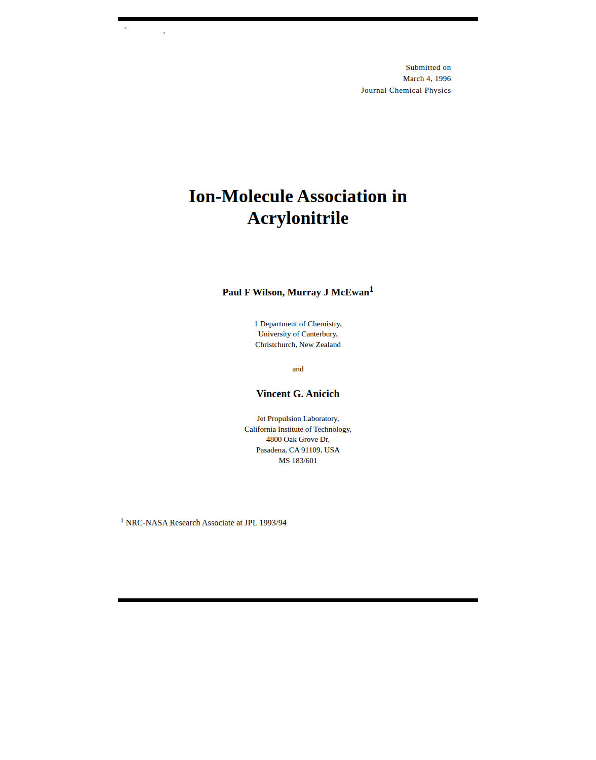` .
Submitted on
March 4, 1996
Journal Chemical Physics
Ion-Molecule Association in
Acrylonitrile
Paul F Wilson, Murray J McEwan1
1 Department of Chemistry,
University of Canterbury,
Christchurch, New Zealand
and
Vincent G. Anicich
Jet Propulsion Laboratory,
California Institute of Technology,
4800 Oak Grove Dr,
Pasadena, CA 91109, USA
MS 183/601
1 NRC-NASA Research Associate at JPL 1993/94